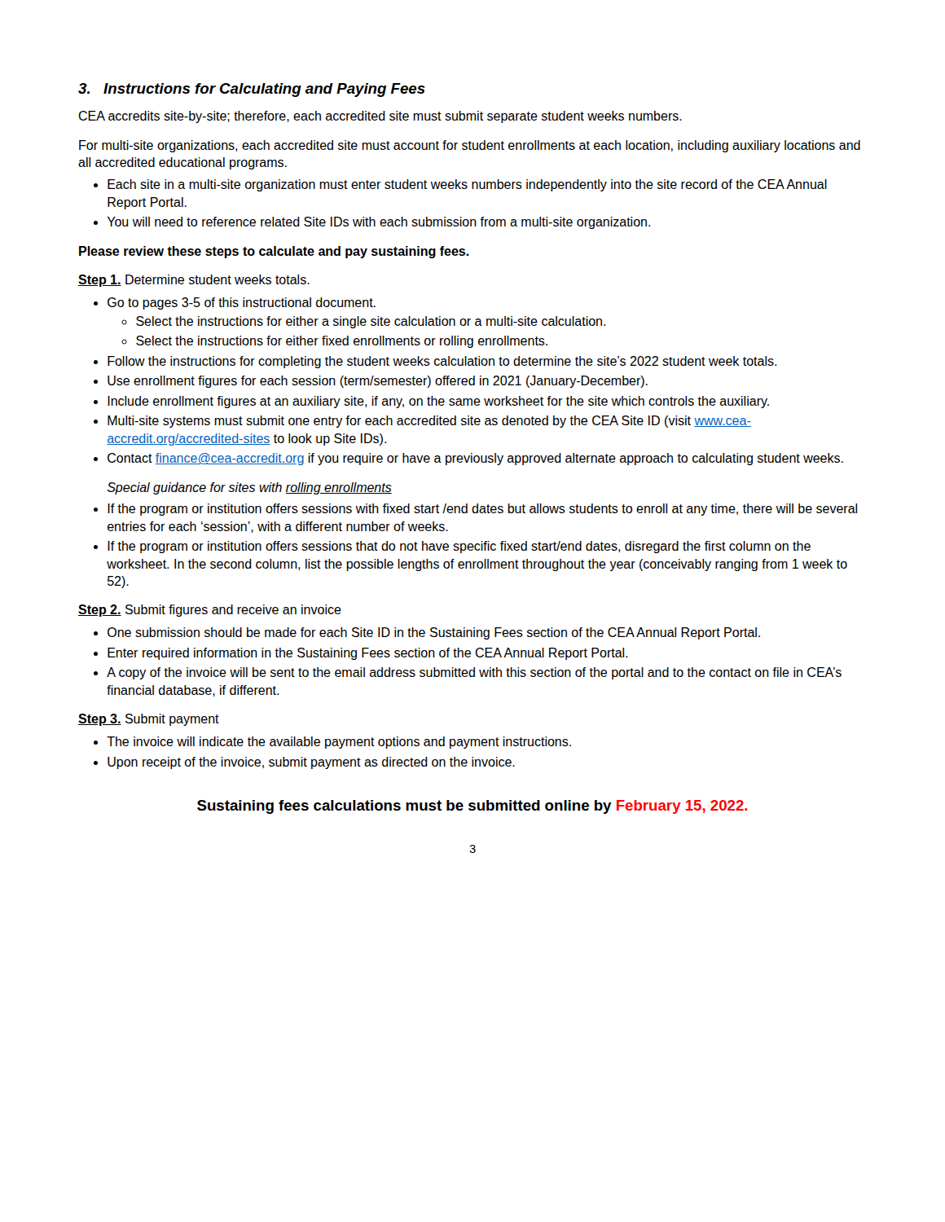3. Instructions for Calculating and Paying Fees
CEA accredits site-by-site; therefore, each accredited site must submit separate student weeks numbers.
For multi-site organizations, each accredited site must account for student enrollments at each location, including auxiliary locations and all accredited educational programs.
Each site in a multi-site organization must enter student weeks numbers independently into the site record of the CEA Annual Report Portal.
You will need to reference related Site IDs with each submission from a multi-site organization.
Please review these steps to calculate and pay sustaining fees.
Step 1. Determine student weeks totals.
Go to pages 3-5 of this instructional document.
Select the instructions for either a single site calculation or a multi-site calculation.
Select the instructions for either fixed enrollments or rolling enrollments.
Follow the instructions for completing the student weeks calculation to determine the site’s 2022 student week totals.
Use enrollment figures for each session (term/semester) offered in 2021 (January-December).
Include enrollment figures at an auxiliary site, if any, on the same worksheet for the site which controls the auxiliary.
Multi-site systems must submit one entry for each accredited site as denoted by the CEA Site ID (visit www.cea-accredit.org/accredited-sites to look up Site IDs).
Contact finance@cea-accredit.org if you require or have a previously approved alternate approach to calculating student weeks.
Special guidance for sites with rolling enrollments
If the program or institution offers sessions with fixed start /end dates but allows students to enroll at any time, there will be several entries for each ‘session’, with a different number of weeks.
If the program or institution offers sessions that do not have specific fixed start/end dates, disregard the first column on the worksheet. In the second column, list the possible lengths of enrollment throughout the year (conceivably ranging from 1 week to 52).
Step 2. Submit figures and receive an invoice
One submission should be made for each Site ID in the Sustaining Fees section of the CEA Annual Report Portal.
Enter required information in the Sustaining Fees section of the CEA Annual Report Portal.
A copy of the invoice will be sent to the email address submitted with this section of the portal and to the contact on file in CEA’s financial database, if different.
Step 3. Submit payment
The invoice will indicate the available payment options and payment instructions.
Upon receipt of the invoice, submit payment as directed on the invoice.
Sustaining fees calculations must be submitted online by February 15, 2022.
3